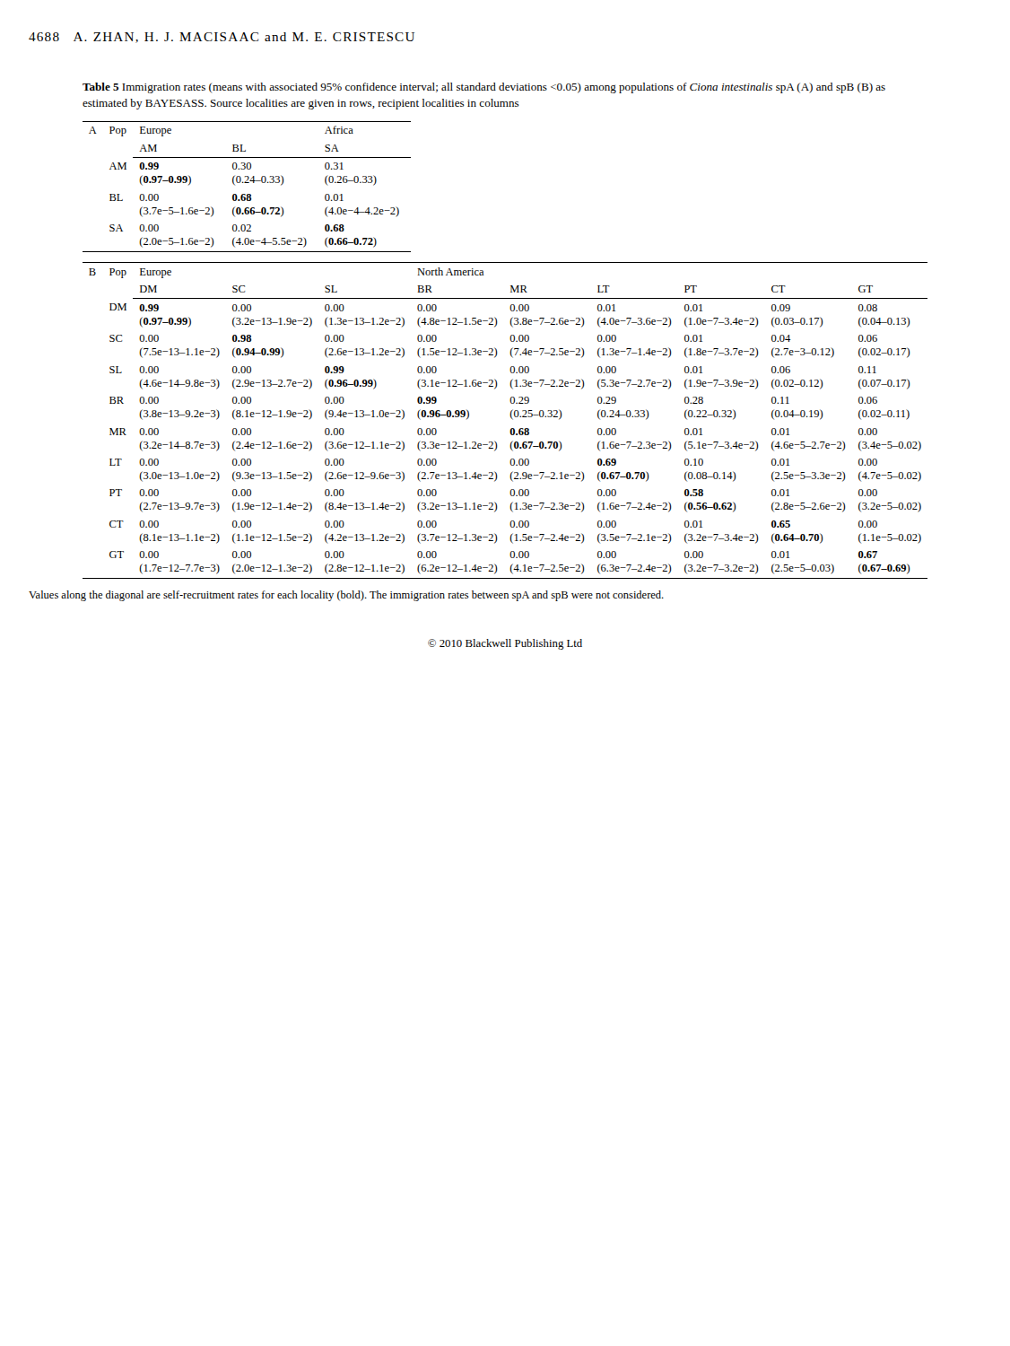4688 A. ZHAN, H. J. MACISAAC and M. E. CRISTESCU
Table 5 Immigration rates (means with associated 95% confidence interval; all standard deviations <0.05) among populations of Ciona intestinalis spA (A) and spB (B) as estimated by BAYESASS. Source localities are given in rows, recipient localities in columns
| A | Pop | Europe | Africa |
| --- | --- | --- | --- |
| AM | BL | SA |
| | AM | 0.99 ( 0.97–0.99 ) | 0.30 (0.24–0.33) | 0.31 (0.26–0.33) |
| | BL | 0.00 (3.7e−5–1.6e−2) | 0.68 ( 0.66–0.72 ) | 0.01 (4.0e−4–4.2e−2) |
| | SA | 0.00 (2.0e−5–1.6e−2) | 0.02 (4.0e−4–5.5e−2) | 0.68 ( 0.66–0.72 ) |
| B | Pop | Europe | North America |
| DM | SC | SL | BR | MR | LT | PT | CT | GT |
| | DM | 0.99 ( 0.97–0.99 ) | 0.00 (3.2e−13–1.9e−2) | 0.00 (1.3e−13–1.2e−2) | 0.00 (4.8e−12–1.5e−2) | 0.00 (3.8e−7–2.6e−2) | 0.01 (4.0e−7–3.6e−2) | 0.01 (1.0e−7–3.4e−2) | 0.09 (0.03–0.17) | 0.08 (0.04–0.13) |
| | SC | 0.00 (7.5e−13–1.1e−2) | 0.98 ( 0.94–0.99 ) | 0.00 (2.6e−13–1.2e−2) | 0.00 (1.5e−12–1.3e−2) | 0.00 (7.4e−7–2.5e−2) | 0.00 (1.3e−7–1.4e−2) | 0.01 (1.8e−7–3.7e−2) | 0.04 (2.7e−3–0.12) | 0.06 (0.02–0.17) |
| | SL | 0.00 (4.6e−14–9.8e−3) | 0.00 (2.9e−13–2.7e−2) | 0.99 ( 0.96–0.99 ) | 0.00 (3.1e−12–1.6e−2) | 0.00 (1.3e−7–2.2e−2) | 0.00 (5.3e−7–2.7e−2) | 0.01 (1.9e−7–3.9e−2) | 0.06 (0.02–0.12) | 0.11 (0.07–0.17) |
| | BR | 0.00 (3.8e−13–9.2e−3) | 0.00 (8.1e−12–1.9e−2) | 0.00 (9.4e−13–1.0e−2) | 0.99 ( 0.96–0.99 ) | 0.29 (0.25–0.32) | 0.29 (0.24–0.33) | 0.28 (0.22–0.32) | 0.11 (0.04–0.19) | 0.06 (0.02–0.11) |
| | MR | 0.00 (3.2e−14–8.7e−3) | 0.00 (2.4e−12–1.6e−2) | 0.00 (3.6e−12–1.1e−2) | 0.00 (3.3e−12–1.2e−2) | 0.68 ( 0.67–0.70 ) | 0.00 (1.6e−7–2.3e−2) | 0.01 (5.1e−7–3.4e−2) | 0.01 (4.6e−5–2.7e−2) | 0.00 (3.4e−5–0.02) |
| | LT | 0.00 (3.0e−13–1.0e−2) | 0.00 (9.3e−13–1.5e−2) | 0.00 (2.6e−12–9.6e−3) | 0.00 (2.7e−13–1.4e−2) | 0.00 (2.9e−7–2.1e−2) | 0.69 ( 0.67–0.70 ) | 0.10 (0.08–0.14) | 0.01 (2.5e−5–3.3e−2) | 0.00 (4.7e−5–0.02) |
| | PT | 0.00 (2.7e−13–9.7e−3) | 0.00 (1.9e−12–1.4e−2) | 0.00 (8.4e−13–1.4e−2) | 0.00 (3.2e−13–1.1e−2) | 0.00 (1.3e−7–2.3e−2) | 0.00 (1.6e−7–2.4e−2) | 0.58 ( 0.56–0.62 ) | 0.01 (2.8e−5–2.6e−2) | 0.00 (3.2e−5–0.02) |
| | CT | 0.00 (8.1e−13–1.1e−2) | 0.00 (1.1e−12–1.5e−2) | 0.00 (4.2e−13–1.2e−2) | 0.00 (3.7e−12–1.3e−2) | 0.00 (1.5e−7–2.4e−2) | 0.00 (3.5e−7–2.1e−2) | 0.01 (3.2e−7–3.4e−2) | 0.65 ( 0.64–0.70 ) | 0.00 (1.1e−5–0.02) |
| | GT | 0.00 (1.7e−12–7.7e−3) | 0.00 (2.0e−12–1.3e−2) | 0.00 (2.8e−12–1.1e−2) | 0.00 (6.2e−12–1.4e−2) | 0.00 (4.1e−7–2.5e−2) | 0.00 (6.3e−7–2.4e−2) | 0.00 (3.2e−7–3.2e−2) | 0.01 (2.5e−5–0.03) | 0.67 ( 0.67–0.69 ) |
Values along the diagonal are self-recruitment rates for each locality (bold). The immigration rates between spA and spB were not considered.
© 2010 Blackwell Publishing Ltd